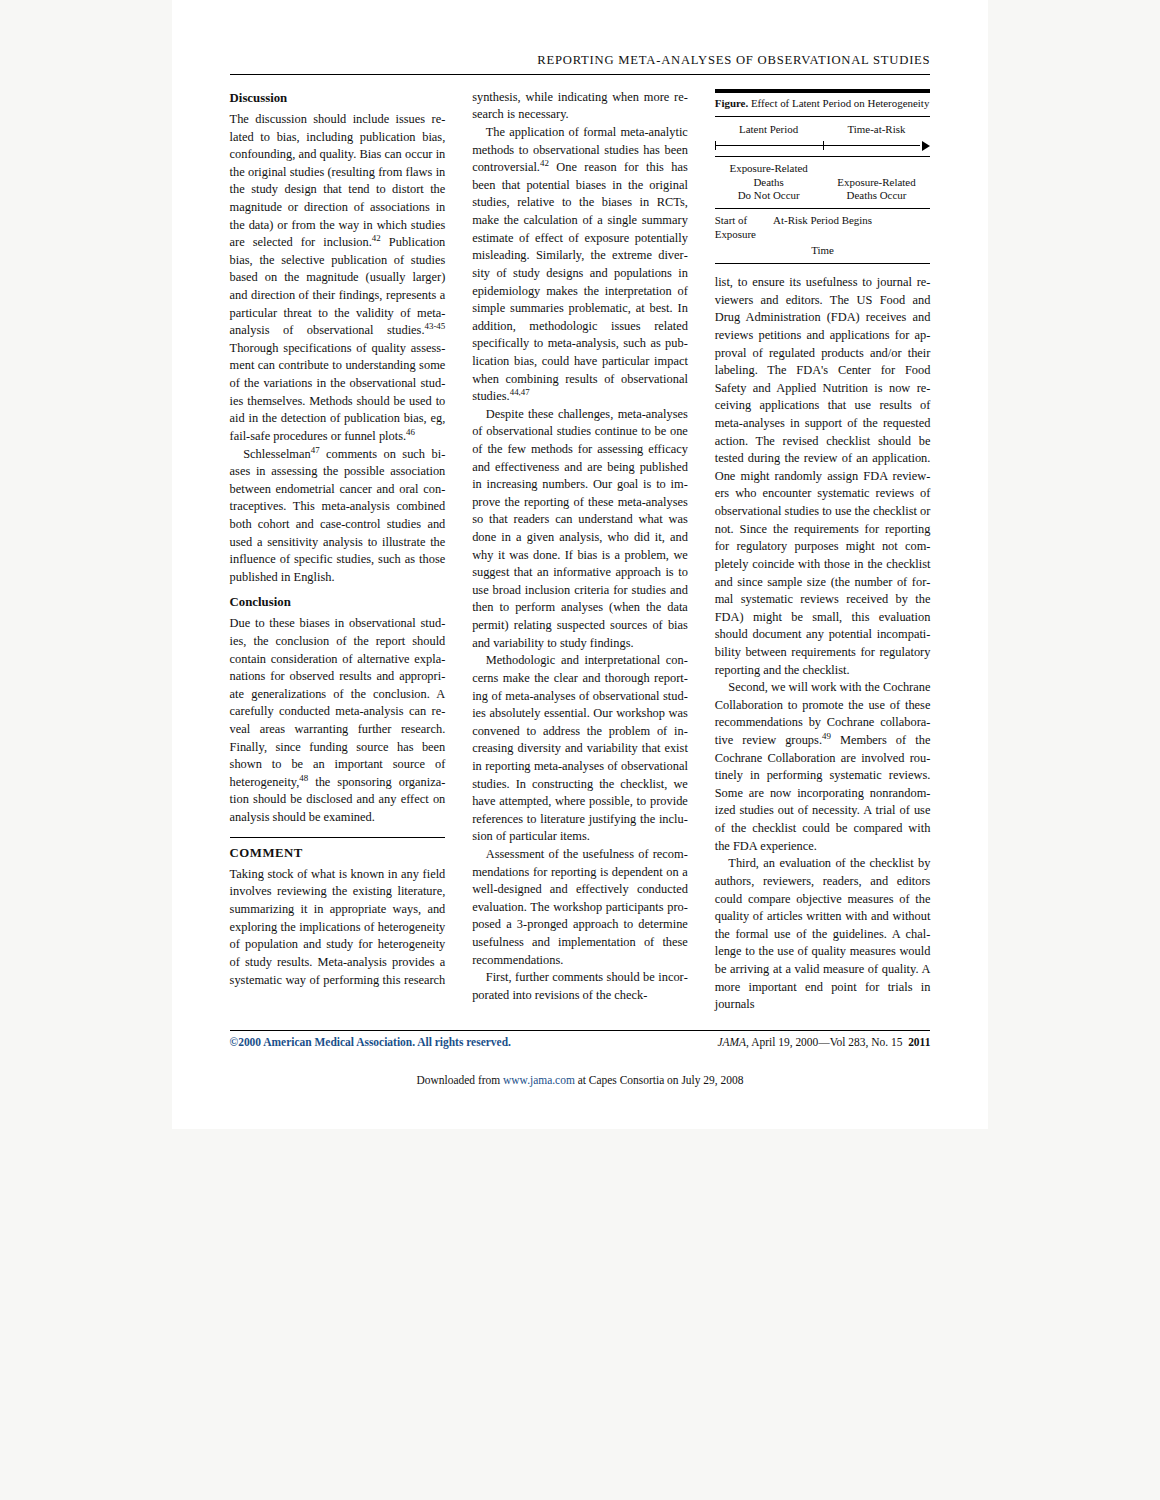REPORTING META-ANALYSES OF OBSERVATIONAL STUDIES
Discussion
The discussion should include issues related to bias, including publication bias, confounding, and quality. Bias can occur in the original studies (resulting from flaws in the study design that tend to distort the magnitude or direction of associations in the data) or from the way in which studies are selected for inclusion.42 Publication bias, the selective publication of studies based on the magnitude (usually larger) and direction of their findings, represents a particular threat to the validity of meta-analysis of observational studies.43-45 Thorough specifications of quality assessment can contribute to understanding some of the variations in the observational studies themselves. Methods should be used to aid in the detection of publication bias, eg, fail-safe procedures or funnel plots.46
Schlesselman47 comments on such biases in assessing the possible association between endometrial cancer and oral contraceptives. This meta-analysis combined both cohort and case-control studies and used a sensitivity analysis to illustrate the influence of specific studies, such as those published in English.
Conclusion
Due to these biases in observational studies, the conclusion of the report should contain consideration of alternative explanations for observed results and appropriate generalizations of the conclusion. A carefully conducted meta-analysis can reveal areas warranting further research. Finally, since funding source has been shown to be an important source of heterogeneity,48 the sponsoring organization should be disclosed and any effect on analysis should be examined.
COMMENT
Taking stock of what is known in any field involves reviewing the existing literature, summarizing it in appropriate ways, and exploring the implications of heterogeneity of population and study for heterogeneity of study results. Meta-analysis provides a systematic way of performing this research synthesis, while indicating when more research is necessary.
The application of formal meta-analytic methods to observational studies has been controversial.42 One reason for this has been that potential biases in the original studies, relative to the biases in RCTs, make the calculation of a single summary estimate of effect of exposure potentially misleading. Similarly, the extreme diversity of study designs and populations in epidemiology makes the interpretation of simple summaries problematic, at best. In addition, methodologic issues related specifically to meta-analysis, such as publication bias, could have particular impact when combining results of observational studies.44,47
Despite these challenges, meta-analyses of observational studies continue to be one of the few methods for assessing efficacy and effectiveness and are being published in increasing numbers. Our goal is to improve the reporting of these meta-analyses so that readers can understand what was done in a given analysis, who did it, and why it was done. If bias is a problem, we suggest that an informative approach is to use broad inclusion criteria for studies and then to perform analyses (when the data permit) relating suspected sources of bias and variability to study findings.
Methodologic and interpretational concerns make the clear and thorough reporting of meta-analyses of observational studies absolutely essential. Our workshop was convened to address the problem of increasing diversity and variability that exist in reporting meta-analyses of observational studies. In constructing the checklist, we have attempted, where possible, to provide references to literature justifying the inclusion of particular items.
Assessment of the usefulness of recommendations for reporting is dependent on a well-designed and effectively conducted evaluation. The workshop participants proposed a 3-pronged approach to determine usefulness and implementation of these recommendations.
First, further comments should be incorporated into revisions of the check-
Figure. Effect of Latent Period on Heterogeneity
Latent Period
Time-at-Risk
Exposure-Related Deaths
Do Not Occur
Exposure-Related
Deaths Occur
Start of
Exposure
At-Risk Period Begins
Time
list, to ensure its usefulness to journal reviewers and editors. The US Food and Drug Administration (FDA) receives and reviews petitions and applications for approval of regulated products and/or their labeling. The FDA's Center for Food Safety and Applied Nutrition is now receiving applications that use results of meta-analyses in support of the requested action. The revised checklist should be tested during the review of an application. One might randomly assign FDA reviewers who encounter systematic reviews of observational studies to use the checklist or not. Since the requirements for reporting for regulatory purposes might not completely coincide with those in the checklist and since sample size (the number of formal systematic reviews received by the FDA) might be small, this evaluation should document any potential incompatibility between requirements for regulatory reporting and the checklist.
Second, we will work with the Cochrane Collaboration to promote the use of these recommendations by Cochrane collaborative review groups.49 Members of the Cochrane Collaboration are involved routinely in performing systematic reviews. Some are now incorporating nonrandomized studies out of necessity. A trial of use of the checklist could be compared with the FDA experience.
Third, an evaluation of the checklist by authors, reviewers, readers, and editors could compare objective measures of the quality of articles written with and without the formal use of the guidelines. A challenge to the use of quality measures would be arriving at a valid measure of quality. A more important end point for trials in journals
©2000 American Medical Association. All rights reserved.
JAMA, April 19, 2000—Vol 283, No. 15 2011
Downloaded from www.jama.com at Capes Consortia on July 29, 2008